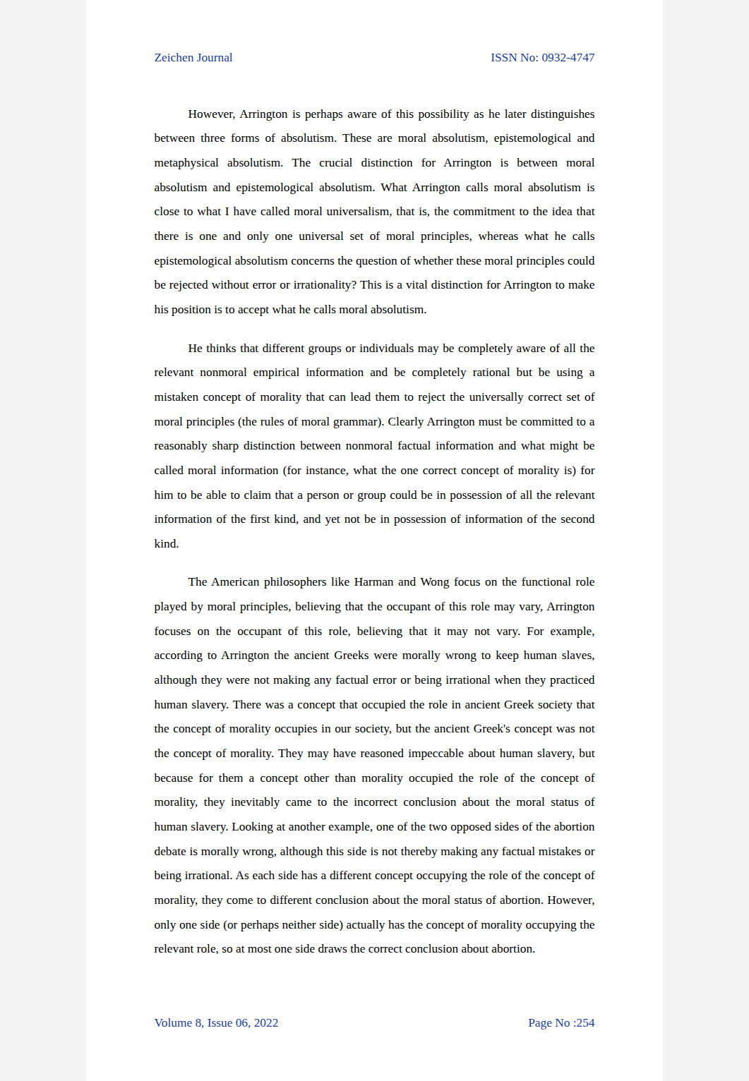Zeichen Journal ISSN No: 0932-4747
However, Arrington is perhaps aware of this possibility as he later distinguishes between three forms of absolutism. These are moral absolutism, epistemological and metaphysical absolutism. The crucial distinction for Arrington is between moral absolutism and epistemological absolutism. What Arrington calls moral absolutism is close to what I have called moral universalism, that is, the commitment to the idea that there is one and only one universal set of moral principles, whereas what he calls epistemological absolutism concerns the question of whether these moral principles could be rejected without error or irrationality? This is a vital distinction for Arrington to make his position is to accept what he calls moral absolutism.
He thinks that different groups or individuals may be completely aware of all the relevant nonmoral empirical information and be completely rational but be using a mistaken concept of morality that can lead them to reject the universally correct set of moral principles (the rules of moral grammar). Clearly Arrington must be committed to a reasonably sharp distinction between nonmoral factual information and what might be called moral information (for instance, what the one correct concept of morality is) for him to be able to claim that a person or group could be in possession of all the relevant information of the first kind, and yet not be in possession of information of the second kind.
The American philosophers like Harman and Wong focus on the functional role played by moral principles, believing that the occupant of this role may vary, Arrington focuses on the occupant of this role, believing that it may not vary. For example, according to Arrington the ancient Greeks were morally wrong to keep human slaves, although they were not making any factual error or being irrational when they practiced human slavery. There was a concept that occupied the role in ancient Greek society that the concept of morality occupies in our society, but the ancient Greek's concept was not the concept of morality. They may have reasoned impeccable about human slavery, but because for them a concept other than morality occupied the role of the concept of morality, they inevitably came to the incorrect conclusion about the moral status of human slavery. Looking at another example, one of the two opposed sides of the abortion debate is morally wrong, although this side is not thereby making any factual mistakes or being irrational. As each side has a different concept occupying the role of the concept of morality, they come to different conclusion about the moral status of abortion. However, only one side (or perhaps neither side) actually has the concept of morality occupying the relevant role, so at most one side draws the correct conclusion about abortion.
Volume 8, Issue 06, 2022 Page No :254